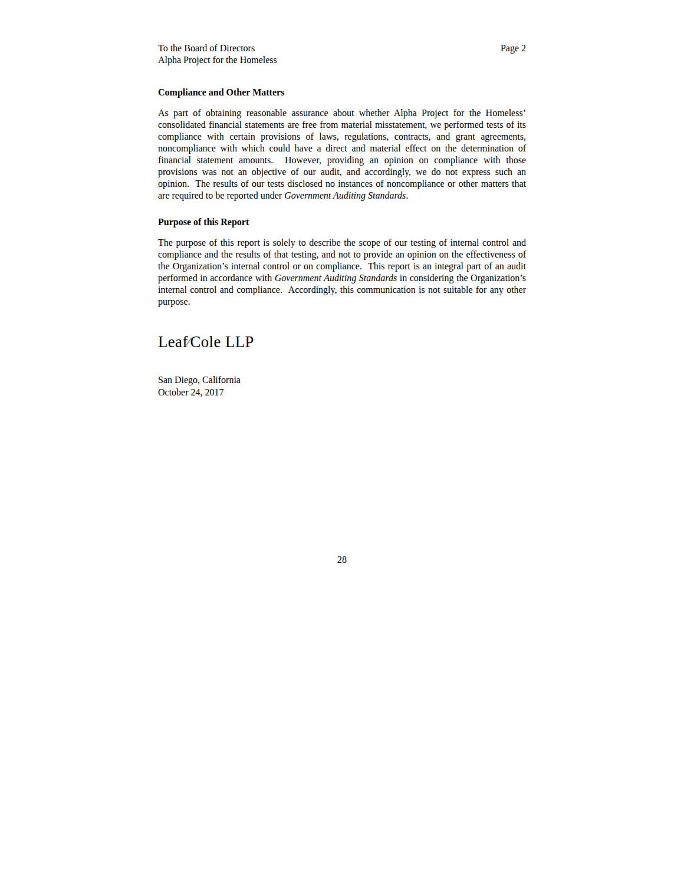To the Board of Directors
Alpha Project for the Homeless
Page 2
Compliance and Other Matters
As part of obtaining reasonable assurance about whether Alpha Project for the Homeless’ consolidated financial statements are free from material misstatement, we performed tests of its compliance with certain provisions of laws, regulations, contracts, and grant agreements, noncompliance with which could have a direct and material effect on the determination of financial statement amounts. However, providing an opinion on compliance with those provisions was not an objective of our audit, and accordingly, we do not express such an opinion. The results of our tests disclosed no instances of noncompliance or other matters that are required to be reported under Government Auditing Standards.
Purpose of this Report
The purpose of this report is solely to describe the scope of our testing of internal control and compliance and the results of that testing, and not to provide an opinion on the effectiveness of the Organization’s internal control or on compliance. This report is an integral part of an audit performed in accordance with Government Auditing Standards in considering the Organization’s internal control and compliance. Accordingly, this communication is not suitable for any other purpose.
Leaf⁄Cole LLP
San Diego, California
October 24, 2017
28